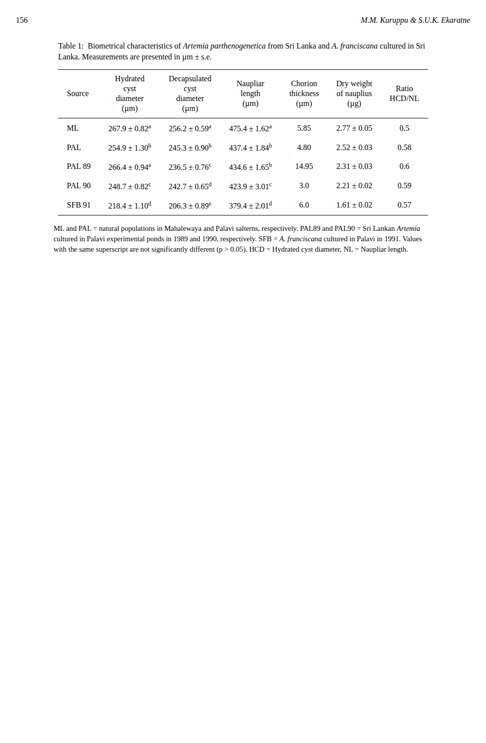156 M.M. Kuruppu & S.U.K. Ekaratne
Table 1: Biometrical characteristics of Artemia parthenogenetica from Sri Lanka and A. franciscana cultured in Sri Lanka. Measurements are presented in µm ± s.e.
| Source | Hydrated cyst diameter (µm) | Decapsulated cyst diameter (µm) | Naupliar length (µm) | Chorion thickness (µm) | Dry weight of nauplius (µg) | Ratio HCD/NL |
| --- | --- | --- | --- | --- | --- | --- |
| ML | 267.9 ± 0.82 a | 256.2 ± 0.59 a | 475.4 ± 1.62 a | 5.85 | 2.77 ± 0.05 | 0.5 |
| PAL | 254.9 ± 1.30 b | 245.3 ± 0.90 b | 437.4 ± 1.84 b | 4.80 | 2.52 ± 0.03 | 0.58 |
| PAL 89 | 266.4 ± 0.94 a | 236.5 ± 0.76 c | 434.6 ± 1.65 b | 14.95 | 2.31 ± 0.03 | 0.6 |
| PAL 90 | 248.7 ± 0.82 c | 242.7 ± 0.65 d | 423.9 ± 3.01 c | 3.0 | 2.21 ± 0.02 | 0.59 |
| SFB 91 | 218.4 ± 1.10 d | 206.3 ± 0.89 e | 379.4 ± 2.01 d | 6.0 | 1.61 ± 0.02 | 0.57 |
ML and PAL = natural populations in Mahalewaya and Palavi salterns, respectively. PAL89 and PAL90 = Sri Lankan Artemia cultured in Palavi experimental ponds in 1989 and 1990, respectively. SFB = A. franciscana cultured in Palavi in 1991. Values with the same superscript are not significantly different (p > 0.05). HCD = Hydrated cyst diameter, NL = Naupliar length.